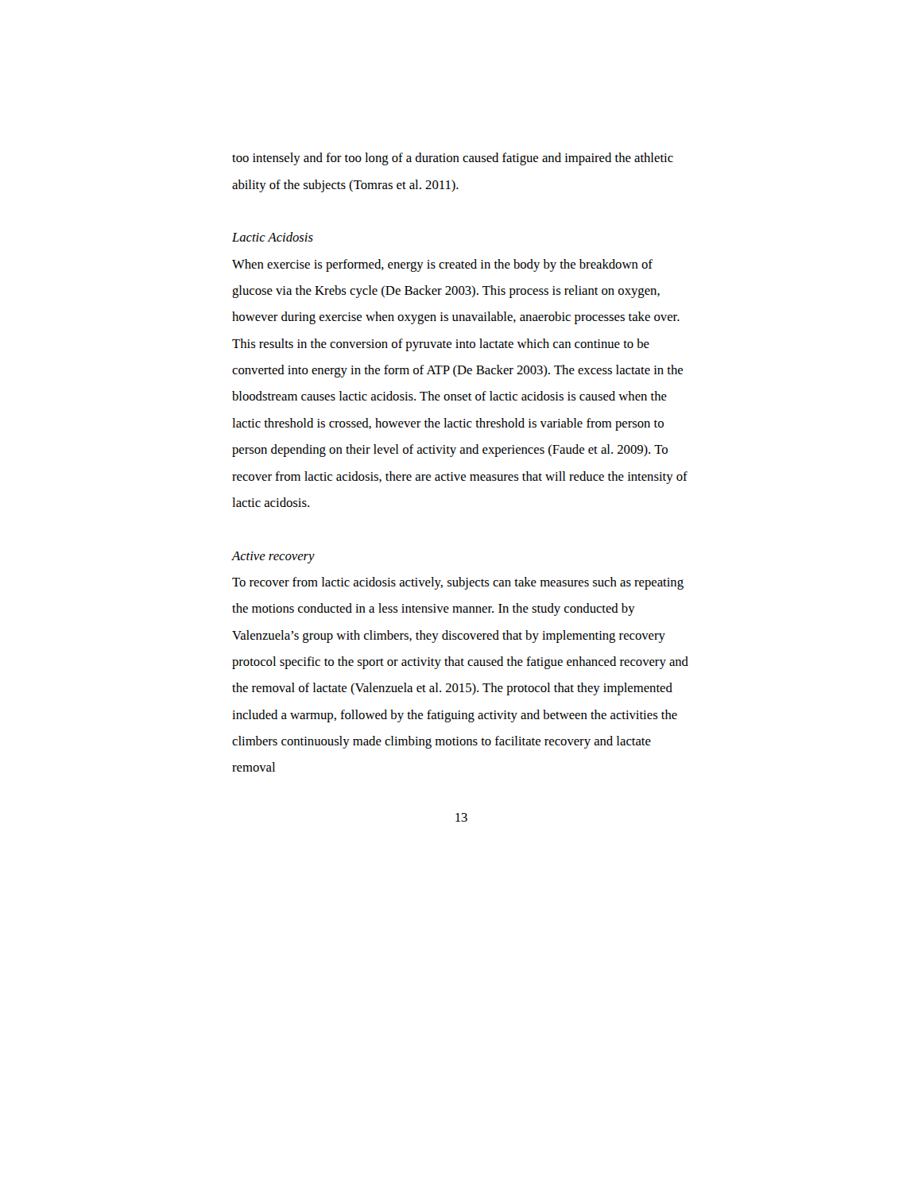too intensely and for too long of a duration caused fatigue and impaired the athletic ability of the subjects (Tomras et al. 2011).
Lactic Acidosis
When exercise is performed, energy is created in the body by the breakdown of glucose via the Krebs cycle (De Backer 2003). This process is reliant on oxygen, however during exercise when oxygen is unavailable, anaerobic processes take over. This results in the conversion of pyruvate into lactate which can continue to be converted into energy in the form of ATP (De Backer 2003). The excess lactate in the bloodstream causes lactic acidosis. The onset of lactic acidosis is caused when the lactic threshold is crossed, however the lactic threshold is variable from person to person depending on their level of activity and experiences (Faude et al. 2009). To recover from lactic acidosis, there are active measures that will reduce the intensity of lactic acidosis.
Active recovery
To recover from lactic acidosis actively, subjects can take measures such as repeating the motions conducted in a less intensive manner. In the study conducted by Valenzuela’s group with climbers, they discovered that by implementing recovery protocol specific to the sport or activity that caused the fatigue enhanced recovery and the removal of lactate (Valenzuela et al. 2015). The protocol that they implemented included a warmup, followed by the fatiguing activity and between the activities the climbers continuously made climbing motions to facilitate recovery and lactate removal
13